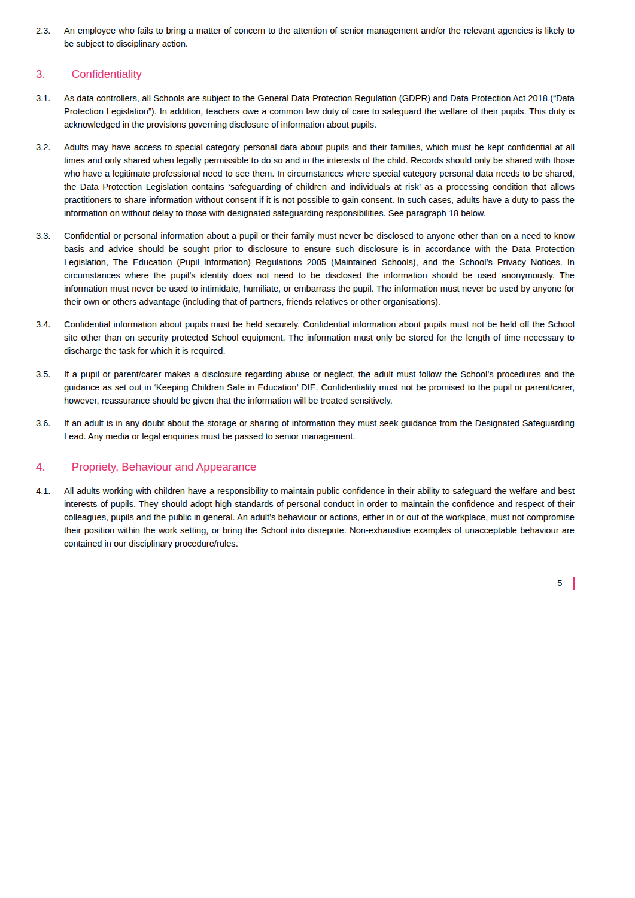2.3.
An employee who fails to bring a matter of concern to the attention of senior management and/or the relevant agencies is likely to be subject to disciplinary action.
3.
Confidentiality
3.1.
As data controllers, all Schools are subject to the General Data Protection Regulation (GDPR) and Data Protection Act 2018 (“Data Protection Legislation”). In addition, teachers owe a common law duty of care to safeguard the welfare of their pupils. This duty is acknowledged in the provisions governing disclosure of information about pupils.
3.2.
Adults may have access to special category personal data about pupils and their families, which must be kept confidential at all times and only shared when legally permissible to do so and in the interests of the child. Records should only be shared with those who have a legitimate professional need to see them. In circumstances where special category personal data needs to be shared, the Data Protection Legislation contains ‘safeguarding of children and individuals at risk’ as a processing condition that allows practitioners to share information without consent if it is not possible to gain consent. In such cases, adults have a duty to pass the information on without delay to those with designated safeguarding responsibilities. See paragraph 18 below.
3.3.
Confidential or personal information about a pupil or their family must never be disclosed to anyone other than on a need to know basis and advice should be sought prior to disclosure to ensure such disclosure is in accordance with the Data Protection Legislation, The Education (Pupil Information) Regulations 2005 (Maintained Schools), and the School’s Privacy Notices. In circumstances where the pupil’s identity does not need to be disclosed the information should be used anonymously. The information must never be used to intimidate, humiliate, or embarrass the pupil. The information must never be used by anyone for their own or others advantage (including that of partners, friends relatives or other organisations).
3.4.
Confidential information about pupils must be held securely. Confidential information about pupils must not be held off the School site other than on security protected School equipment. The information must only be stored for the length of time necessary to discharge the task for which it is required.
3.5.
If a pupil or parent/carer makes a disclosure regarding abuse or neglect, the adult must follow the School’s procedures and the guidance as set out in ‘Keeping Children Safe in Education’ DfE. Confidentiality must not be promised to the pupil or parent/carer, however, reassurance should be given that the information will be treated sensitively.
3.6.
If an adult is in any doubt about the storage or sharing of information they must seek guidance from the Designated Safeguarding Lead. Any media or legal enquiries must be passed to senior management.
4.
Propriety, Behaviour and Appearance
4.1.
All adults working with children have a responsibility to maintain public confidence in their ability to safeguard the welfare and best interests of pupils. They should adopt high standards of personal conduct in order to maintain the confidence and respect of their colleagues, pupils and the public in general. An adult’s behaviour or actions, either in or out of the workplace, must not compromise their position within the work setting, or bring the School into disrepute. Non-exhaustive examples of unacceptable behaviour are contained in our disciplinary procedure/rules.
5